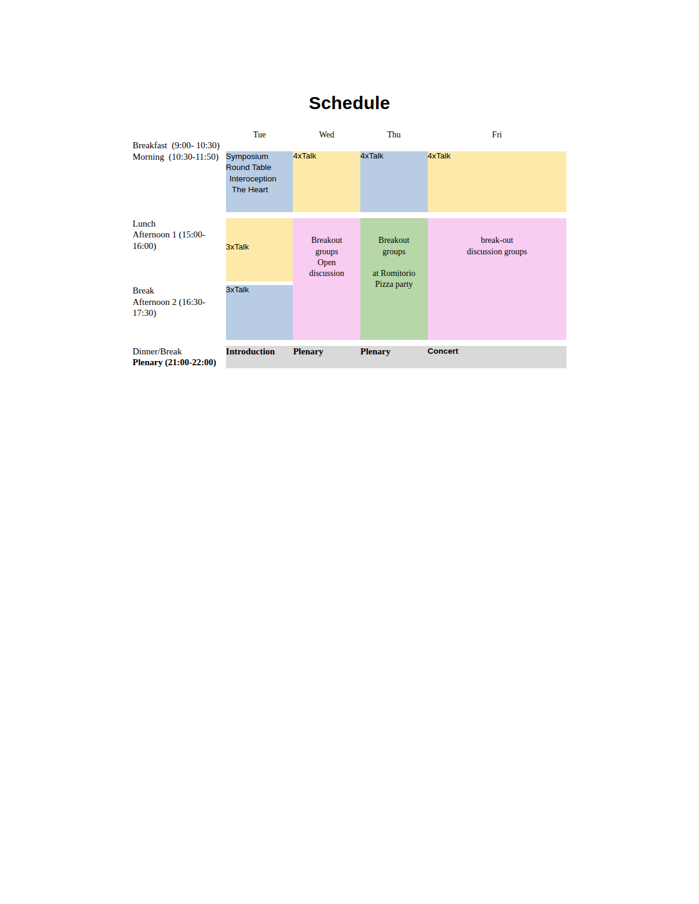Schedule
| | Tue | Wed | Thu | Fri |
| Breakfast (9:00- 10:30) | |
| Morning (10:30-11:50) | Symposium Round Table Interoception The Heart | 4xTalk | 4xTalk | 4xTalk |
| Lunch Afternoon 1 (15:00- 16:00) | 3xTalk | Breakout groups Open discussion | Breakout groups at Romitorio Pizza party | break-out discussion groups |
| Break Afternoon 2 (16:30- 17:30) | 3xTalk |
| Dinner/Break Plenary (21:00-22:00) | Introduction | Plenary | Plenary | Concert |